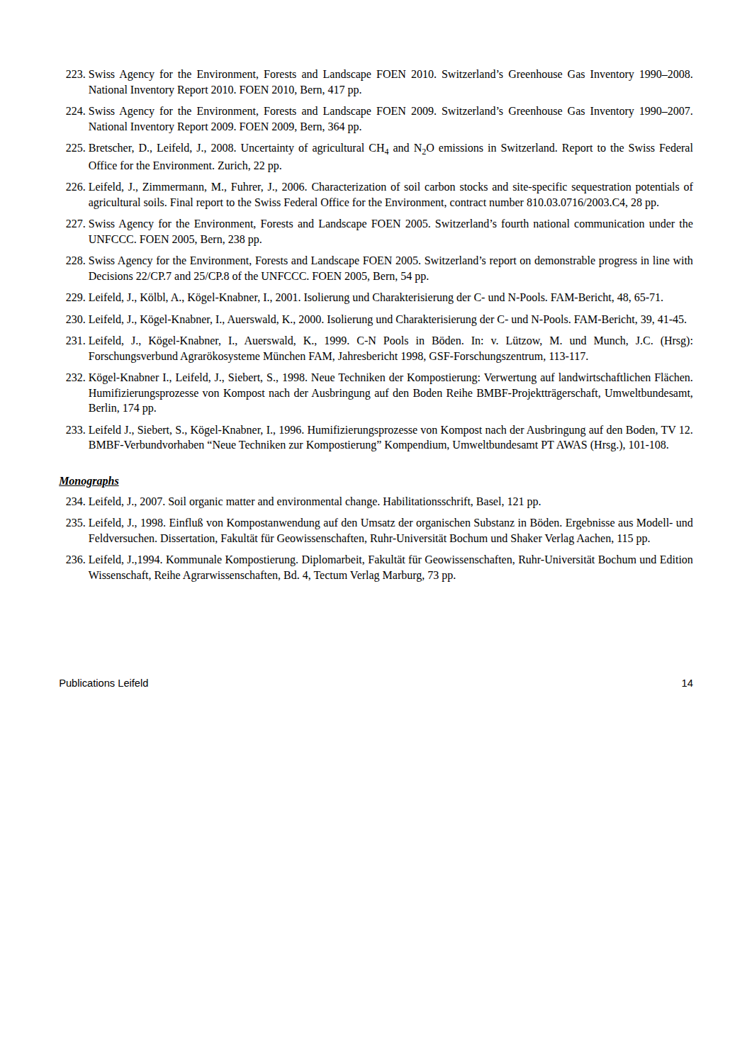223. Swiss Agency for the Environment, Forests and Landscape FOEN 2010. Switzerland’s Greenhouse Gas Inventory 1990–2008. National Inventory Report 2010. FOEN 2010, Bern, 417 pp.
224. Swiss Agency for the Environment, Forests and Landscape FOEN 2009. Switzerland’s Greenhouse Gas Inventory 1990–2007. National Inventory Report 2009. FOEN 2009, Bern, 364 pp.
225. Bretscher, D., Leifeld, J., 2008. Uncertainty of agricultural CH4 and N2O emissions in Switzerland. Report to the Swiss Federal Office for the Environment. Zurich, 22 pp.
226. Leifeld, J., Zimmermann, M., Fuhrer, J., 2006. Characterization of soil carbon stocks and site-specific sequestration potentials of agricultural soils. Final report to the Swiss Federal Office for the Environment, contract number 810.03.0716/2003.C4, 28 pp.
227. Swiss Agency for the Environment, Forests and Landscape FOEN 2005. Switzerland’s fourth national communication under the UNFCCC. FOEN 2005, Bern, 238 pp.
228. Swiss Agency for the Environment, Forests and Landscape FOEN 2005. Switzerland’s report on demonstrable progress in line with Decisions 22/CP.7 and 25/CP.8 of the UNFCCC. FOEN 2005, Bern, 54 pp.
229. Leifeld, J., Kölbl, A., Kögel-Knabner, I., 2001. Isolierung und Charakterisierung der C- und N-Pools. FAM-Bericht, 48, 65-71.
230. Leifeld, J., Kögel-Knabner, I., Auerswald, K., 2000. Isolierung und Charakterisierung der C- und N-Pools. FAM-Bericht, 39, 41-45.
231. Leifeld, J., Kögel-Knabner, I., Auerswald, K., 1999. C-N Pools in Böden. In: v. Lützow, M. und Munch, J.C. (Hrsg): Forschungsverbund Agrarökosysteme München FAM, Jahresbericht 1998, GSF-Forschungszentrum, 113-117.
232. Kögel-Knabner I., Leifeld, J., Siebert, S., 1998. Neue Techniken der Kompostierung: Verwertung auf landwirtschaftlichen Flächen. Humifizierungsprozesse von Kompost nach der Ausbringung auf den Boden Reihe BMBF-Projektträgerschaft, Umweltbundesamt, Berlin, 174 pp.
233. Leifeld J., Siebert, S., Kögel-Knabner, I., 1996. Humifizierungsprozesse von Kompost nach der Ausbringung auf den Boden, TV 12. BMBF-Verbundvorhaben “Neue Techniken zur Kompostierung” Kompendium, Umweltbundesamt PT AWAS (Hrsg.), 101-108.
Monographs
234. Leifeld, J., 2007. Soil organic matter and environmental change. Habilitationsschrift, Basel, 121 pp.
235. Leifeld, J., 1998. Einfluß von Kompostanwendung auf den Umsatz der organischen Substanz in Böden. Ergebnisse aus Modell- und Feldversuchen. Dissertation, Fakultät für Geowissenschaften, Ruhr-Universität Bochum und Shaker Verlag Aachen, 115 pp.
236. Leifeld, J.,1994. Kommunale Kompostierung. Diplomarbeit, Fakultät für Geowissenschaften, Ruhr-Universität Bochum und Edition Wissenschaft, Reihe Agrarwissenschaften, Bd. 4, Tectum Verlag Marburg, 73 pp.
Publications Leifeld 14